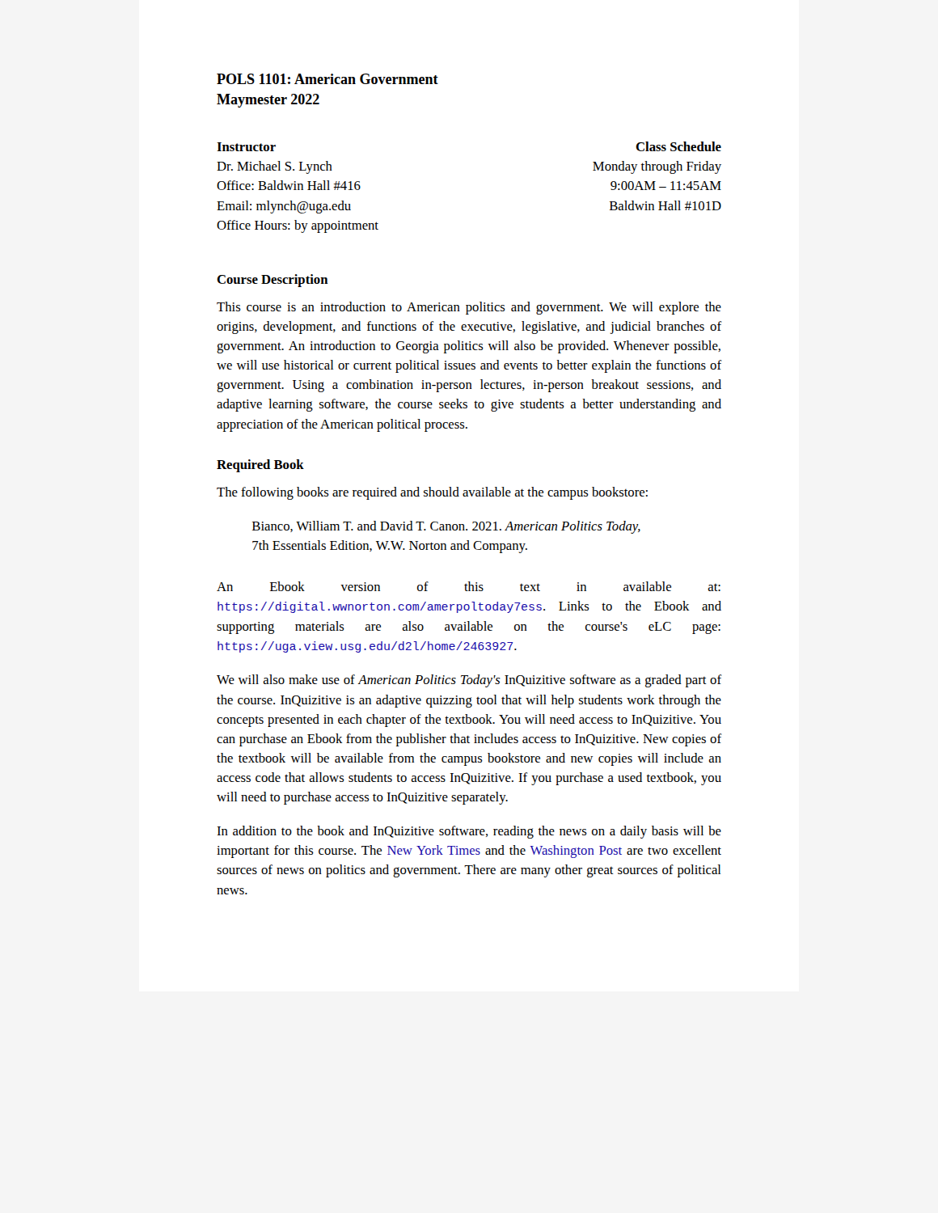POLS 1101: American Government Maymester 2022
| Instructor | Class Schedule |
| Dr. Michael S. Lynch | Monday through Friday |
| Office: Baldwin Hall #416 | 9:00AM – 11:45AM |
| Email: mlynch@uga.edu | Baldwin Hall #101D |
| Office Hours: by appointment | |
Course Description
This course is an introduction to American politics and government. We will explore the origins, development, and functions of the executive, legislative, and judicial branches of government. An introduction to Georgia politics will also be provided. Whenever possible, we will use historical or current political issues and events to better explain the functions of government. Using a combination in-person lectures, in-person breakout sessions, and adaptive learning software, the course seeks to give students a better understanding and appreciation of the American political process.
Required Book
The following books are required and should available at the campus bookstore:
Bianco, William T. and David T. Canon. 2021. American Politics Today,
7th Essentials Edition, W.W. Norton and Company.
An Ebook version of this text in available at: https://digital.wwnorton.com/amerpoltoday7ess. Links to the Ebook and supporting materials are also available on the course's eLC page: https://uga.view.usg.edu/d2l/home/2463927.
We will also make use of American Politics Today's InQuizitive software as a graded part of the course. InQuizitive is an adaptive quizzing tool that will help students work through the concepts presented in each chapter of the textbook. You will need access to InQuizitive. You can purchase an Ebook from the publisher that includes access to InQuizitive. New copies of the textbook will be available from the campus bookstore and new copies will include an access code that allows students to access InQuizitive. If you purchase a used textbook, you will need to purchase access to InQuizitive separately.
In addition to the book and InQuizitive software, reading the news on a daily basis will be important for this course. The New York Times and the Washington Post are two excellent sources of news on politics and government. There are many other great sources of political news.